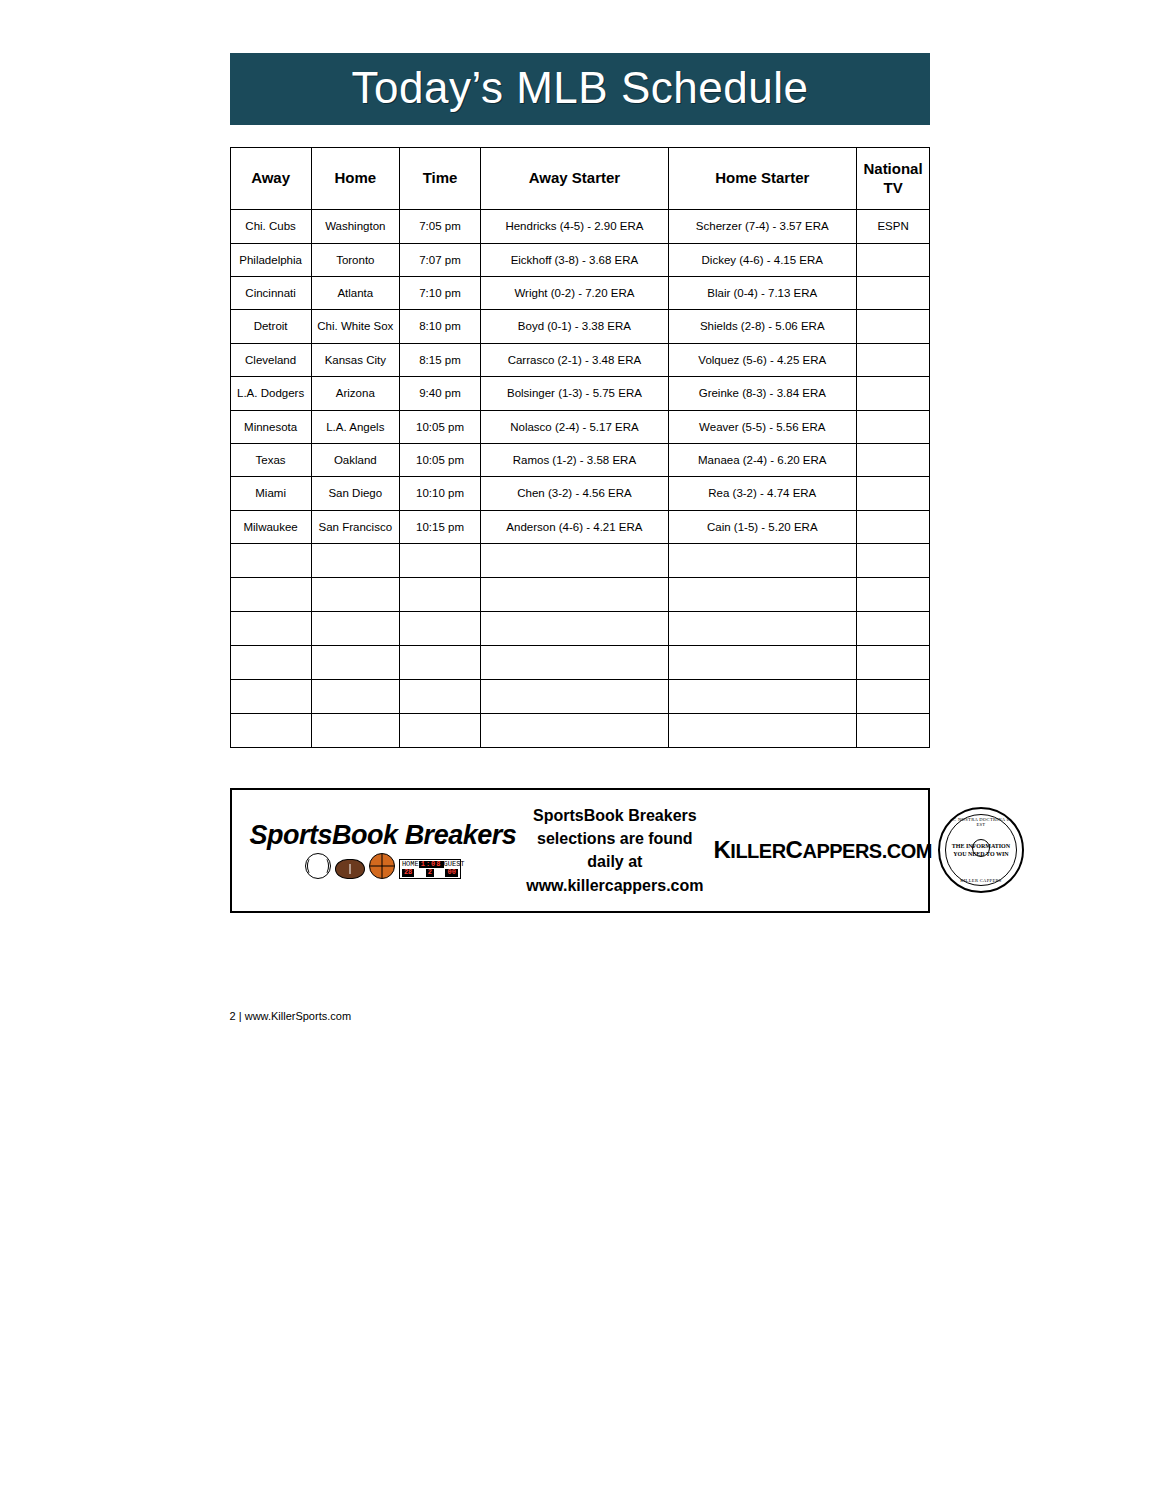Today’s MLB Schedule
| Away | Home | Time | Away Starter | Home Starter | National TV |
| --- | --- | --- | --- | --- | --- |
| Chi. Cubs | Washington | 7:05 pm | Hendricks (4-5) - 2.90 ERA | Scherzer (7-4) - 3.57 ERA | ESPN |
| Philadelphia | Toronto | 7:07 pm | Eickhoff (3-8) - 3.68 ERA | Dickey (4-6) - 4.15 ERA | |
| Cincinnati | Atlanta | 7:10 pm | Wright (0-2) - 7.20 ERA | Blair (0-4) - 7.13 ERA | |
| Detroit | Chi. White Sox | 8:10 pm | Boyd (0-1) - 3.38 ERA | Shields (2-8) - 5.06 ERA | |
| Cleveland | Kansas City | 8:15 pm | Carrasco (2-1) - 3.48 ERA | Volquez (5-6) - 4.25 ERA | |
| L.A. Dodgers | Arizona | 9:40 pm | Bolsinger (1-3) - 5.75 ERA | Greinke (8-3) - 3.84 ERA | |
| Minnesota | L.A. Angels | 10:05 pm | Nolasco (2-4) - 5.17 ERA | Weaver (5-5) - 5.56 ERA | |
| Texas | Oakland | 10:05 pm | Ramos (1-2) - 3.58 ERA | Manaea (2-4) - 6.20 ERA | |
| Miami | San Diego | 10:10 pm | Chen (3-2) - 4.56 ERA | Rea (3-2) - 4.74 ERA | |
| Milwaukee | San Francisco | 10:15 pm | Anderson (4-6) - 4.21 ERA | Cain (1-5) - 5.20 ERA | |
SportsBook Breakers
HOME 1:08 GUEST 28200
SportsBook Breakers
selections are found daily at
www.killercappers.com
KILLERCAPPERS.COM
Nunc Nostra Doctrina Opus Est
THE INFORMATION
YOU NEED TO WIN
Killer Cappers
2 | www.KillerSports.com